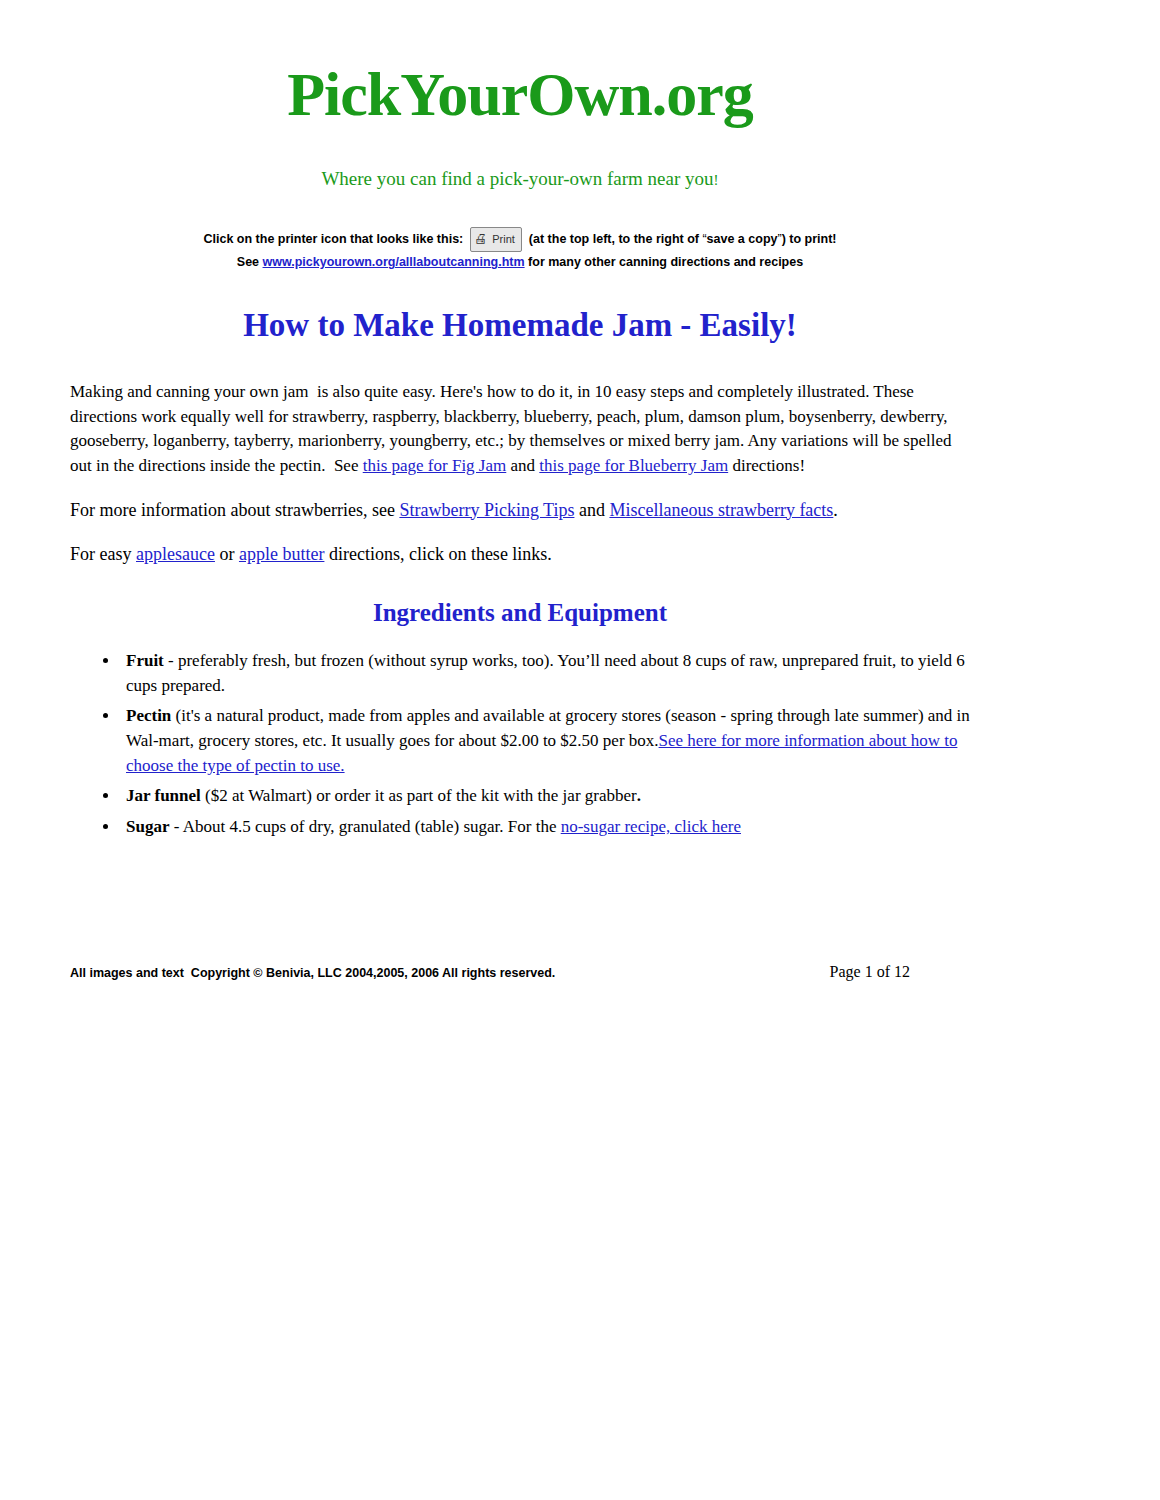PickYourOwn.org
Where you can find a pick-your-own farm near you!
Click on the printer icon that looks like this: 🖨 Print (at the top left, to the right of “save a copy”) to print!
See www.pickyourown.org/alllaboutcanning.htm for many other canning directions and recipes
How to Make Homemade Jam - Easily!
Making and canning your own jam is also quite easy. Here's how to do it, in 10 easy steps and completely illustrated. These directions work equally well for strawberry, raspberry, blackberry, blueberry, peach, plum, damson plum, boysenberry, dewberry, gooseberry, loganberry, tayberry, marionberry, youngberry, etc.; by themselves or mixed berry jam. Any variations will be spelled out in the directions inside the pectin. See this page for Fig Jam and this page for Blueberry Jam directions!
For more information about strawberries, see Strawberry Picking Tips and Miscellaneous strawberry facts.
For easy applesauce or apple butter directions, click on these links.
Ingredients and Equipment
Fruit - preferably fresh, but frozen (without syrup works, too). You’ll need about 8 cups of raw, unprepared fruit, to yield 6 cups prepared.
Pectin (it's a natural product, made from apples and available at grocery stores (season - spring through late summer) and in Wal-mart, grocery stores, etc. It usually goes for about $2.00 to $2.50 per box.See here for more information about how to choose the type of pectin to use.
Jar funnel ($2 at Walmart) or order it as part of the kit with the jar grabber.
Sugar - About 4.5 cups of dry, granulated (table) sugar. For the no-sugar recipe, click here
All images and text Copyright © Benivia, LLC 2004,2005, 2006 All rights reserved. Page 1 of 12